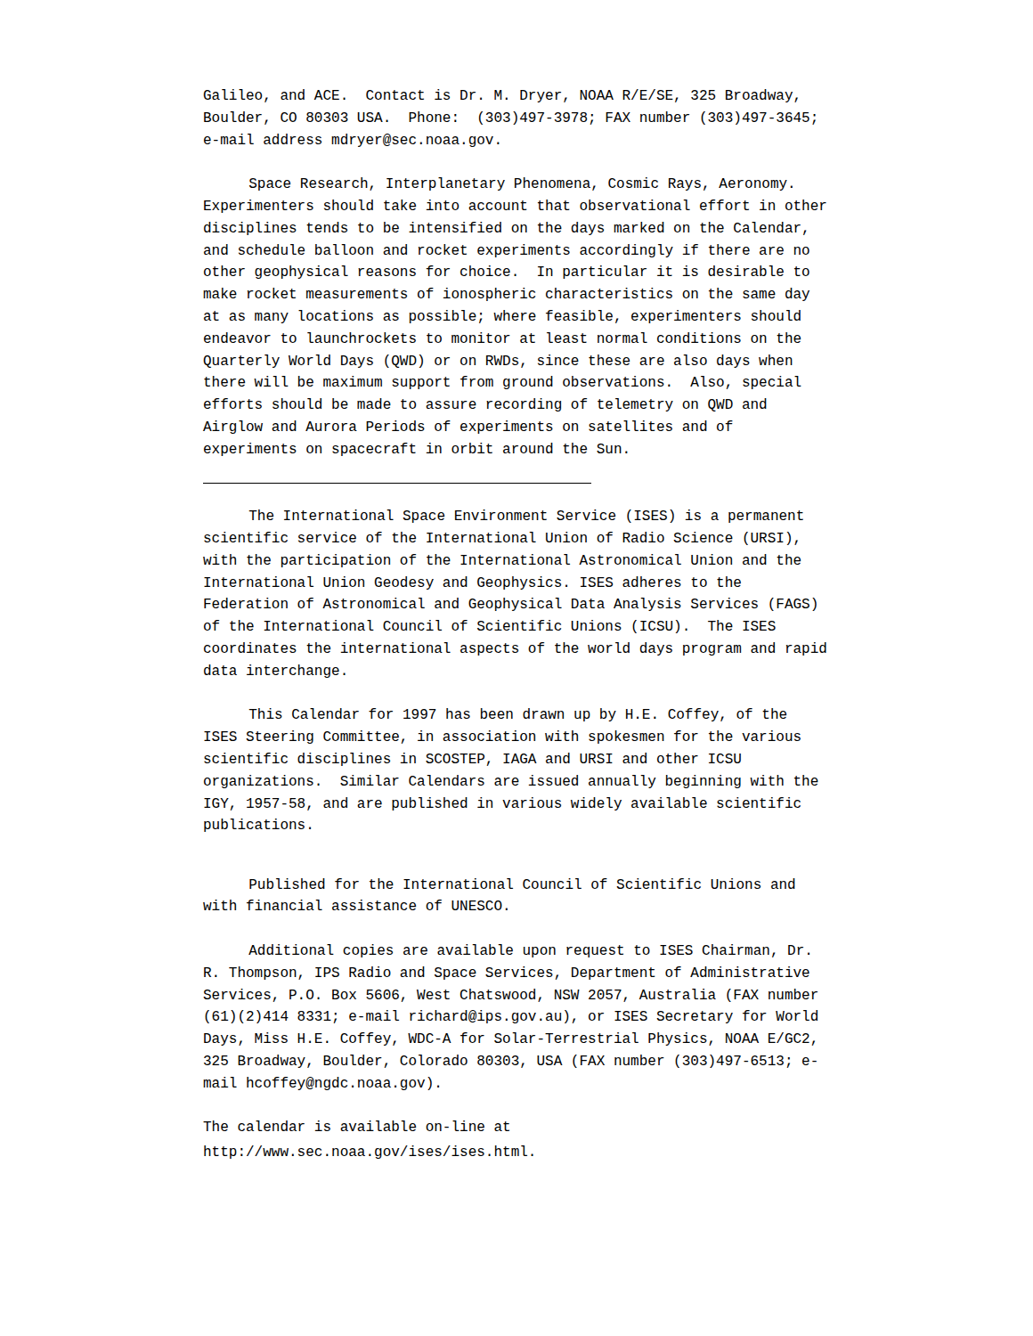Galileo, and ACE. Contact is Dr. M. Dryer, NOAA R/E/SE, 325 Broadway, Boulder, CO 80303 USA. Phone: (303)497-3978; FAX number (303)497-3645; e-mail address mdryer@sec.noaa.gov.
Space Research, Interplanetary Phenomena, Cosmic Rays, Aeronomy. Experimenters should take into account that observational effort in other disciplines tends to be intensified on the days marked on the Calendar, and schedule balloon and rocket experiments accordingly if there are no other geophysical reasons for choice. In particular it is desirable to make rocket measurements of ionospheric characteristics on the same day at as many locations as possible; where feasible, experimenters should endeavor to launchrockets to monitor at least normal conditions on the Quarterly World Days (QWD) or on RWDs, since these are also days when there will be maximum support from ground observations. Also, special efforts should be made to assure recording of telemetry on QWD and Airglow and Aurora Periods of experiments on satellites and of experiments on spacecraft in orbit around the Sun.
The International Space Environment Service (ISES) is a permanent scientific service of the International Union of Radio Science (URSI), with the participation of the International Astronomical Union and the International Union Geodesy and Geophysics. ISES adheres to the Federation of Astronomical and Geophysical Data Analysis Services (FAGS) of the International Council of Scientific Unions (ICSU). The ISES coordinates the international aspects of the world days program and rapid data interchange.
This Calendar for 1997 has been drawn up by H.E. Coffey, of the ISES Steering Committee, in association with spokesmen for the various scientific disciplines in SCOSTEP, IAGA and URSI and other ICSU organizations. Similar Calendars are issued annually beginning with the IGY, 1957-58, and are published in various widely available scientific publications.
Published for the International Council of Scientific Unions and with financial assistance of UNESCO.
Additional copies are available upon request to ISES Chairman, Dr. R. Thompson, IPS Radio and Space Services, Department of Administrative Services, P.O. Box 5606, West Chatswood, NSW 2057, Australia (FAX number (61)(2)414 8331; e-mail richard@ips.gov.au), or ISES Secretary for World Days, Miss H.E. Coffey, WDC-A for Solar-Terrestrial Physics, NOAA E/GC2, 325 Broadway, Boulder, Colorado 80303, USA (FAX number (303)497-6513; e-mail hcoffey@ngdc.noaa.gov).
The calendar is available on-line at
http://www.sec.noaa.gov/ises/ises.html.